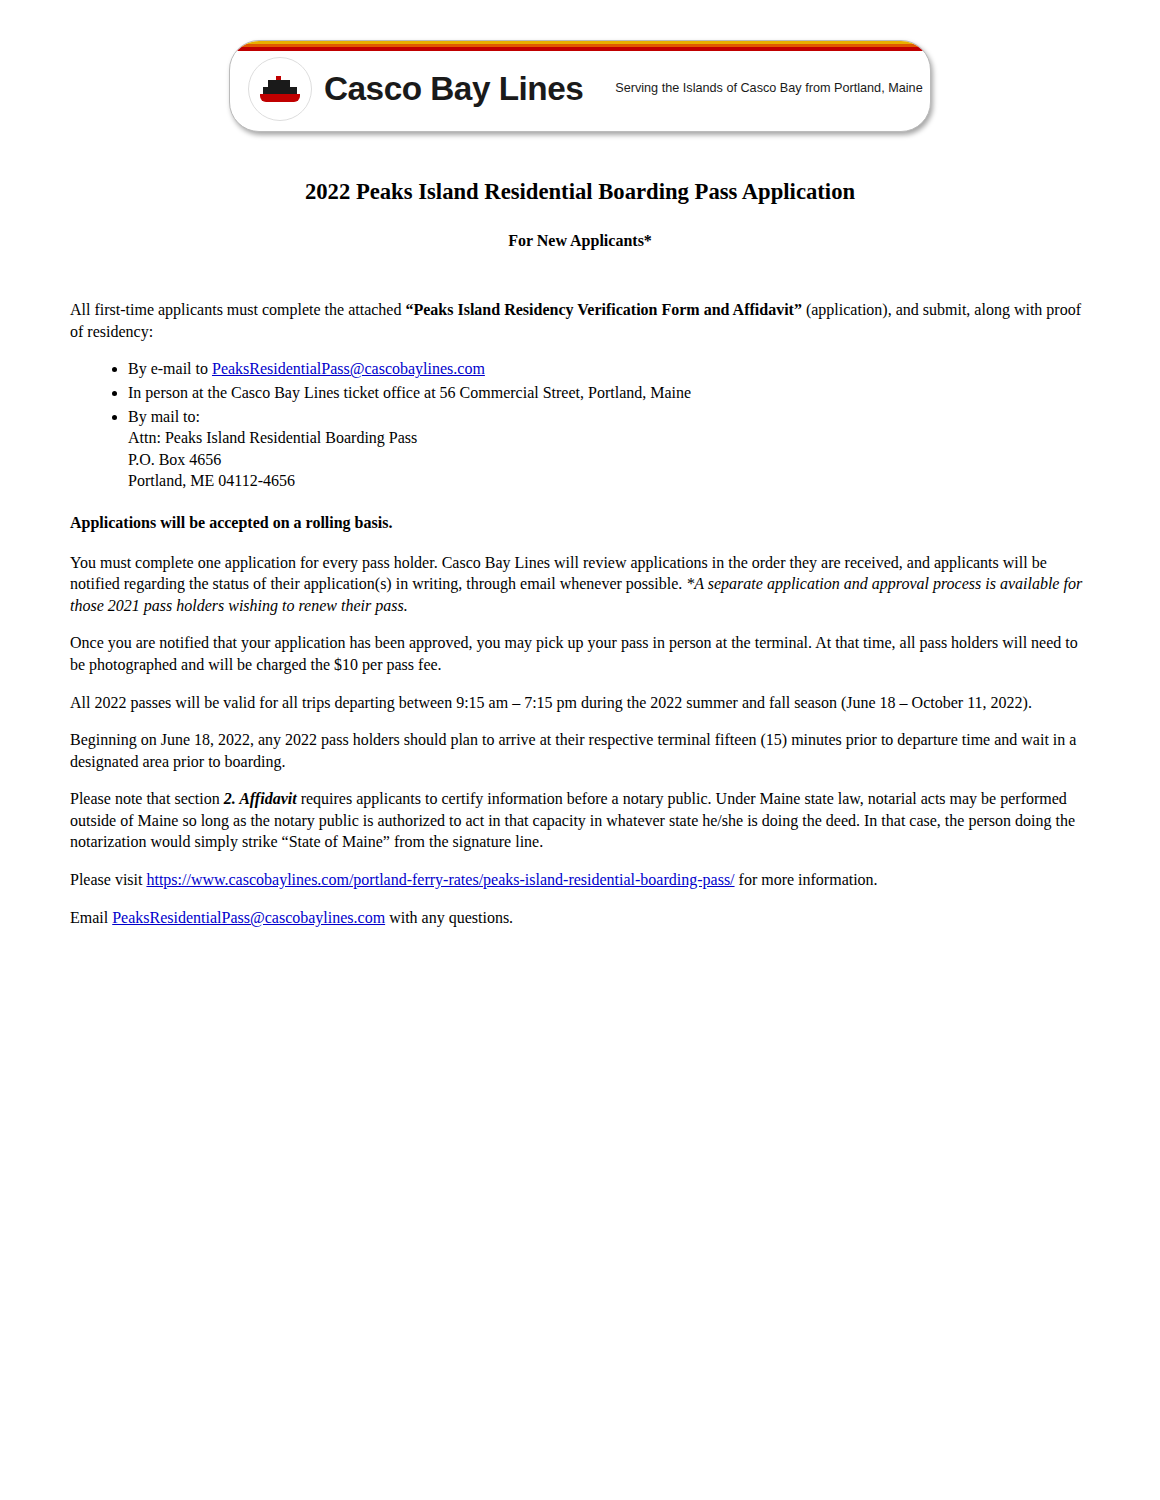Casco Bay Lines
Serving the Islands of Casco Bay from Portland, Maine
2022 Peaks Island Residential Boarding Pass Application
For New Applicants*
All first-time applicants must complete the attached “Peaks Island Residency Verification Form and Affidavit” (application), and submit, along with proof of residency:
By e-mail to PeaksResidentialPass@cascobaylines.com
In person at the Casco Bay Lines ticket office at 56 Commercial Street, Portland, Maine
By mail to: Attn: Peaks Island Residential Boarding Pass P.O. Box 4656 Portland, ME 04112-4656
Applications will be accepted on a rolling basis.
You must complete one application for every pass holder. Casco Bay Lines will review applications in the order they are received, and applicants will be notified regarding the status of their application(s) in writing, through email whenever possible. *A separate application and approval process is available for those 2021 pass holders wishing to renew their pass.
Once you are notified that your application has been approved, you may pick up your pass in person at the terminal. At that time, all pass holders will need to be photographed and will be charged the $10 per pass fee.
All 2022 passes will be valid for all trips departing between 9:15 am – 7:15 pm during the 2022 summer and fall season (June 18 – October 11, 2022).
Beginning on June 18, 2022, any 2022 pass holders should plan to arrive at their respective terminal fifteen (15) minutes prior to departure time and wait in a designated area prior to boarding.
Please note that section 2. Affidavit requires applicants to certify information before a notary public. Under Maine state law, notarial acts may be performed outside of Maine so long as the notary public is authorized to act in that capacity in whatever state he/she is doing the deed. In that case, the person doing the notarization would simply strike “State of Maine” from the signature line.
Please visit https://www.cascobaylines.com/portland-ferry-rates/peaks-island-residential-boarding-pass/ for more information.
Email PeaksResidentialPass@cascobaylines.com with any questions.